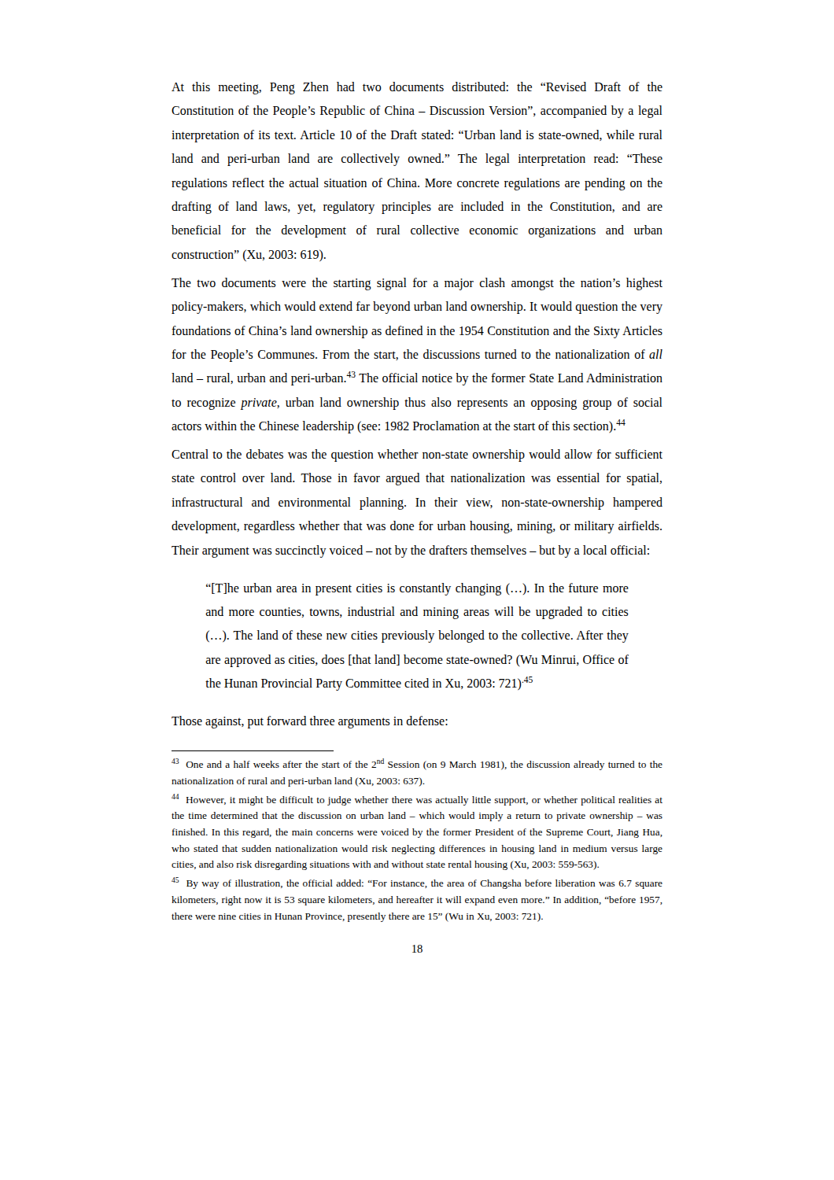At this meeting, Peng Zhen had two documents distributed: the “Revised Draft of the Constitution of the People’s Republic of China – Discussion Version”, accompanied by a legal interpretation of its text. Article 10 of the Draft stated: “Urban land is state-owned, while rural land and peri-urban land are collectively owned.” The legal interpretation read: “These regulations reflect the actual situation of China. More concrete regulations are pending on the drafting of land laws, yet, regulatory principles are included in the Constitution, and are beneficial for the development of rural collective economic organizations and urban construction” (Xu, 2003: 619).
The two documents were the starting signal for a major clash amongst the nation’s highest policy-makers, which would extend far beyond urban land ownership. It would question the very foundations of China’s land ownership as defined in the 1954 Constitution and the Sixty Articles for the People’s Communes. From the start, the discussions turned to the nationalization of all land – rural, urban and peri-urban.43 The official notice by the former State Land Administration to recognize private, urban land ownership thus also represents an opposing group of social actors within the Chinese leadership (see: 1982 Proclamation at the start of this section).44
Central to the debates was the question whether non-state ownership would allow for sufficient state control over land. Those in favor argued that nationalization was essential for spatial, infrastructural and environmental planning. In their view, non-state-ownership hampered development, regardless whether that was done for urban housing, mining, or military airfields. Their argument was succinctly voiced – not by the drafters themselves – but by a local official:
“[T]he urban area in present cities is constantly changing (…). In the future more and more counties, towns, industrial and mining areas will be upgraded to cities (…). The land of these new cities previously belonged to the collective. After they are approved as cities, does [that land] become state-owned? (Wu Minrui, Office of the Hunan Provincial Party Committee cited in Xu, 2003: 721).45
Those against, put forward three arguments in defense:
43 One and a half weeks after the start of the 2nd Session (on 9 March 1981), the discussion already turned to the nationalization of rural and peri-urban land (Xu, 2003: 637).
44 However, it might be difficult to judge whether there was actually little support, or whether political realities at the time determined that the discussion on urban land – which would imply a return to private ownership – was finished. In this regard, the main concerns were voiced by the former President of the Supreme Court, Jiang Hua, who stated that sudden nationalization would risk neglecting differences in housing land in medium versus large cities, and also risk disregarding situations with and without state rental housing (Xu, 2003: 559-563).
45 By way of illustration, the official added: “For instance, the area of Changsha before liberation was 6.7 square kilometers, right now it is 53 square kilometers, and hereafter it will expand even more.” In addition, “before 1957, there were nine cities in Hunan Province, presently there are 15” (Wu in Xu, 2003: 721).
18